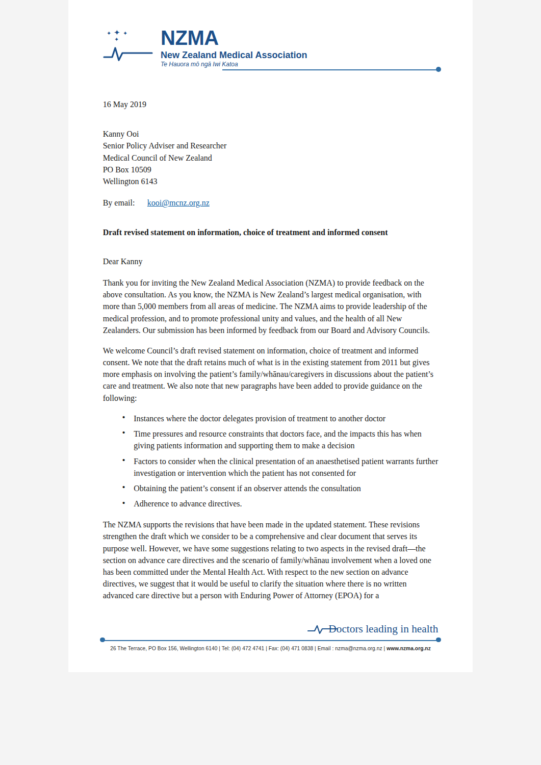✦ ✦ ✦
✦
NZMA
New Zealand Medical Association
Te Hauora mō ngā Iwi Katoa
16 May 2019
Kanny Ooi
Senior Policy Adviser and Researcher
Medical Council of New Zealand
PO Box 10509
Wellington 6143
By email: kooi@mcnz.org.nz
Draft revised statement on information, choice of treatment and informed consent
Dear Kanny
Thank you for inviting the New Zealand Medical Association (NZMA) to provide feedback on the above consultation. As you know, the NZMA is New Zealand’s largest medical organisation, with more than 5,000 members from all areas of medicine. The NZMA aims to provide leadership of the medical profession, and to promote professional unity and values, and the health of all New Zealanders. Our submission has been informed by feedback from our Board and Advisory Councils.
We welcome Council’s draft revised statement on information, choice of treatment and informed consent. We note that the draft retains much of what is in the existing statement from 2011 but gives more emphasis on involving the patient’s family/whānau/caregivers in discussions about the patient’s care and treatment. We also note that new paragraphs have been added to provide guidance on the following:
Instances where the doctor delegates provision of treatment to another doctor
Time pressures and resource constraints that doctors face, and the impacts this has when giving patients information and supporting them to make a decision
Factors to consider when the clinical presentation of an anaesthetised patient warrants further investigation or intervention which the patient has not consented for
Obtaining the patient’s consent if an observer attends the consultation
Adherence to advance directives.
The NZMA supports the revisions that have been made in the updated statement. These revisions strengthen the draft which we consider to be a comprehensive and clear document that serves its purpose well. However, we have some suggestions relating to two aspects in the revised draft—the section on advance care directives and the scenario of family/whānau involvement when a loved one has been committed under the Mental Health Act. With respect to the new section on advance directives, we suggest that it would be useful to clarify the situation where there is no written advanced care directive but a person with Enduring Power of Attorney (EPOA) for a
Doctors leading in health
26 The Terrace, PO Box 156, Wellington 6140 | Tel: (04) 472 4741 | Fax: (04) 471 0838 | Email : nzma@nzma.org.nz | www.nzma.org.nz